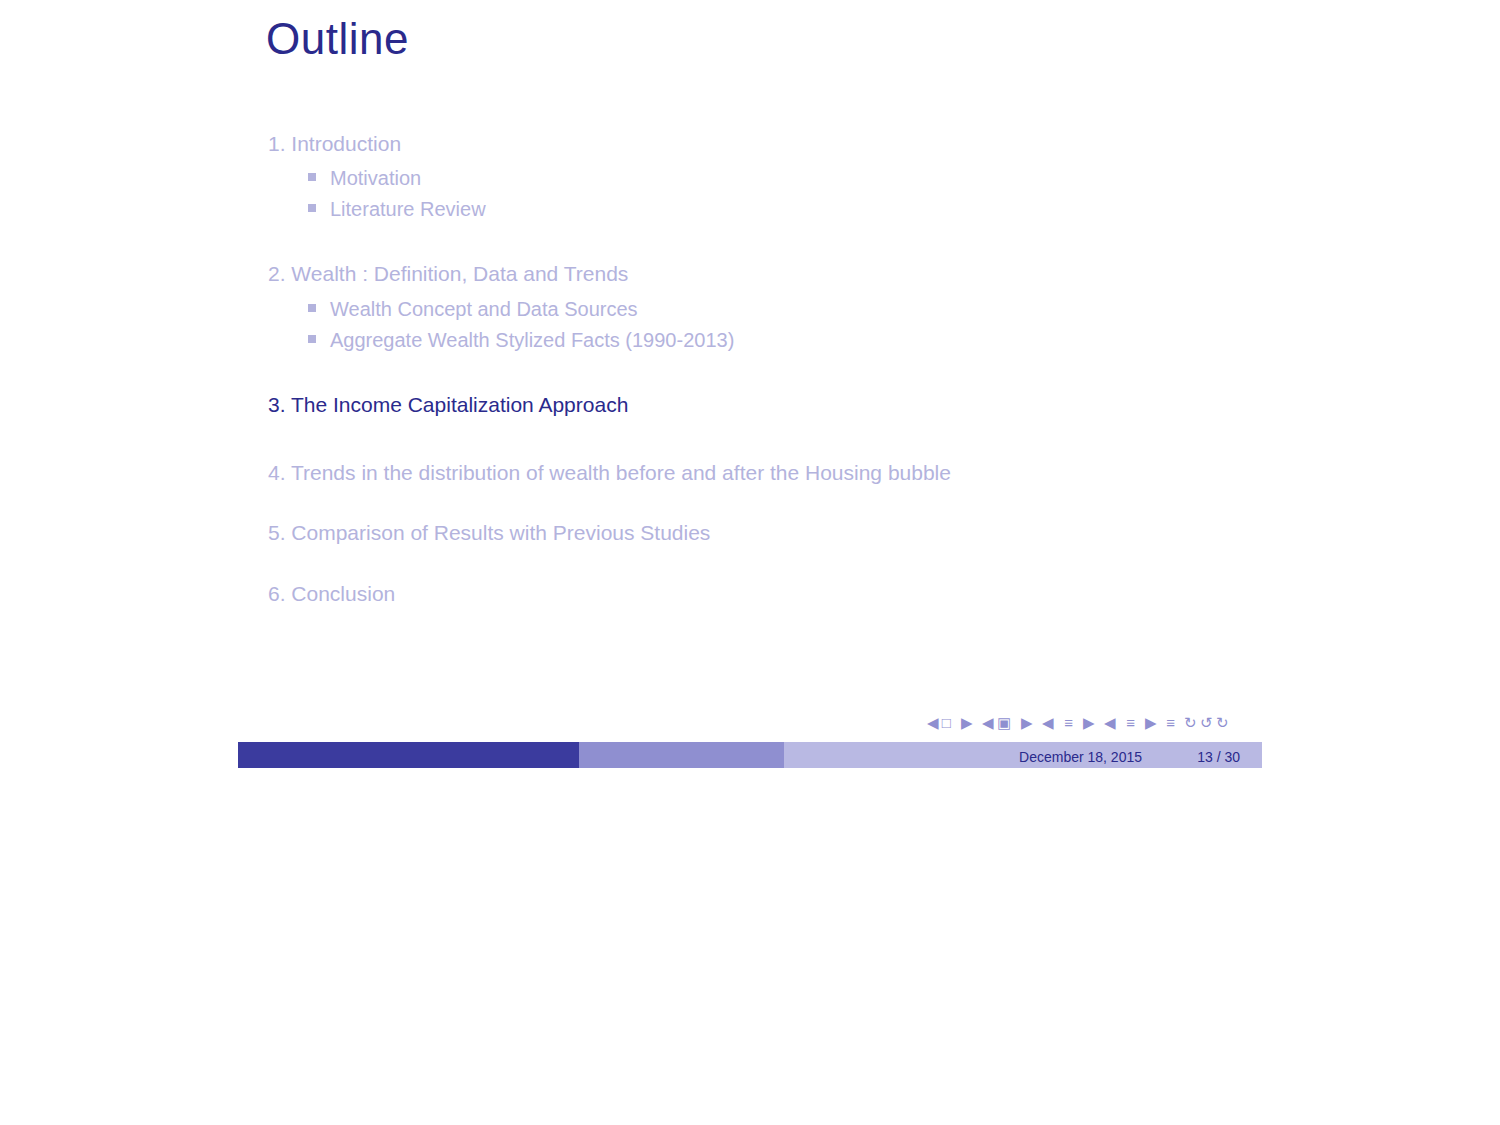Outline
1. Introduction
Motivation
Literature Review
2. Wealth : Definition, Data and Trends
Wealth Concept and Data Sources
Aggregate Wealth Stylized Facts (1990-2013)
3. The Income Capitalization Approach
4. Trends in the distribution of wealth before and after the Housing bubble
5. Comparison of Results with Previous Studies
6. Conclusion
◀□ ▶ ◀▣ ▶ ◀ ≡ ▶ ◀ ≡ ▶ ≡ ↻↺↻
December 18, 2015 13 / 30